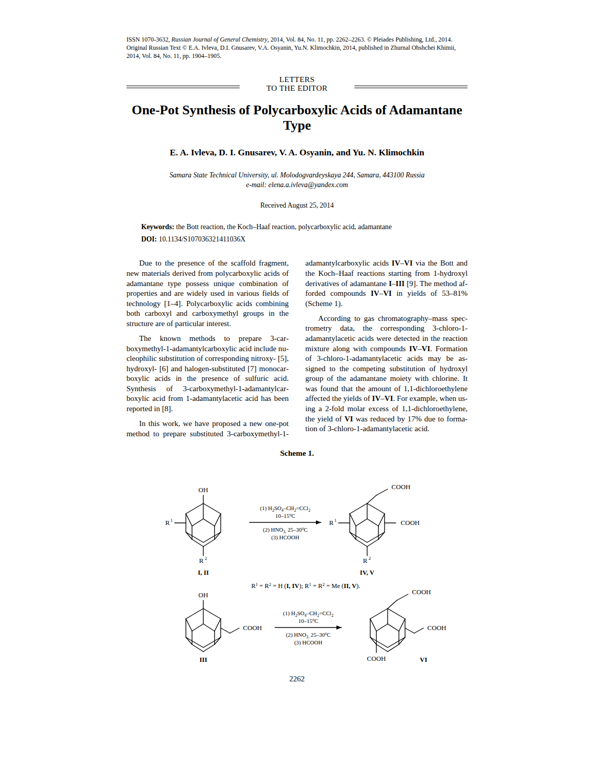ISSN 1070-3632, Russian Journal of General Chemistry, 2014, Vol. 84, No. 11, pp. 2262–2263. © Pleiades Publishing, Ltd., 2014.
Original Russian Text © E.A. Ivleva, D.I. Gnusarev, V.A. Osyanin, Yu.N. Klimochkin, 2014, published in Zhurnal Obshchei Khimii, 2014, Vol. 84, No. 11, pp. 1904–1905.
LETTERS
TO THE EDITOR
One-Pot Synthesis of Polycarboxylic Acids of Adamantane Type
E. A. Ivleva, D. I. Gnusarev, V. A. Osyanin, and Yu. N. Klimochkin
Samara State Technical University, ul. Molodogvardeyskaya 244, Samara, 443100 Russia
e-mail: elena.a.ivleva@yandex.com
Received August 25, 2014
Keywords: the Bott reaction, the Koch–Haaf reaction, polycarboxylic acid, adamantane
DOI: 10.1134/S107036321411036X
Due to the presence of the scaffold fragment, new materials derived from polycarboxylic acids of adamantane type possess unique combination of properties and are widely used in various fields of technology [1–4]. Polycarboxylic acids combining both carboxyl and carboxymethyl groups in the structure are of particular interest.
The known methods to prepare 3-carboxymethyl-1-adamantylcarboxylic acid include nucleophilic substitution of corresponding nitroxy- [5], hydroxyl- [6] and halogen-substituted [7] monocarboxylic acids in the presence of sulfuric acid. Synthesis of 3-carboxymethyl-1-adamantylcarboxylic acid from 1-adamantylacetic acid has been reported in [8].
In this work, we have proposed a new one-pot method to prepare substituted 3-carboxymethyl-1-adamantylcarboxylic acids IV–VI via the Bott and the Koch–Haaf reactions starting from 1-hydroxyl derivatives of adamantane I–III [9]. The method afforded compounds IV–VI in yields of 53–81% (Scheme 1).
According to gas chromatography–mass spectrometry data, the corresponding 3-chloro-1-adamantylacetic acids were detected in the reaction mixture along with compounds IV–VI. Formation of 3-chloro-1-adamantylacetic acids may be assigned to the competing substitution of hydroxyl group of the adamantane moiety with chlorine. It was found that the amount of 1,1-dichloroethylene affected the yields of IV–VI. For example, when using a 2-fold molar excess of 1,1-dichloroethylene, the yield of VI was reduced by 17% due to formation of 3-chloro-1-adamantylacetic acid.
Scheme 1.
OH R 1 R 2 I, II (1) H2SO4–CH2=CCl2 10–15oC (2) HNO3, 25–30oC (3) HCOOH COOH R 1 COOH R 2 IV, V R1 = R2 = H (I, IV); R1 = R2 = Me (II, V). OH COOH III (1) H2SO4–CH2=CCl2 10–15oC (2) HNO3, 25–30oC (3) HCOOH COOH COOH COOH VI
2262